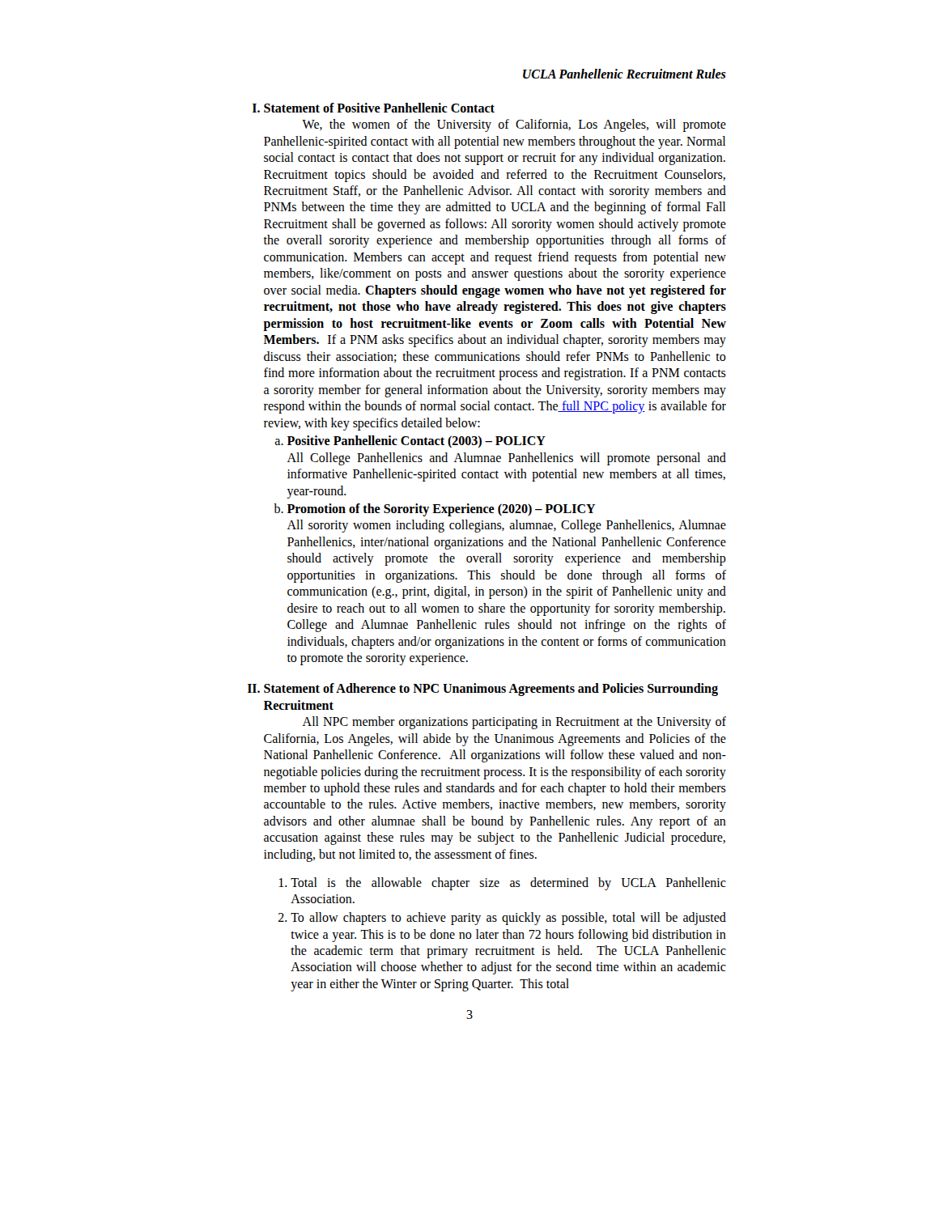UCLA Panhellenic Recruitment Rules
Statement of Positive Panhellenic Contact
We, the women of the University of California, Los Angeles, will promote Panhellenic-spirited contact with all potential new members throughout the year. Normal social contact is contact that does not support or recruit for any individual organization. Recruitment topics should be avoided and referred to the Recruitment Counselors, Recruitment Staff, or the Panhellenic Advisor. All contact with sorority members and PNMs between the time they are admitted to UCLA and the beginning of formal Fall Recruitment shall be governed as follows: All sorority women should actively promote the overall sorority experience and membership opportunities through all forms of communication. Members can accept and request friend requests from potential new members, like/comment on posts and answer questions about the sorority experience over social media. Chapters should engage women who have not yet registered for recruitment, not those who have already registered. This does not give chapters permission to host recruitment-like events or Zoom calls with Potential New Members. If a PNM asks specifics about an individual chapter, sorority members may discuss their association; these communications should refer PNMs to Panhellenic to find more information about the recruitment process and registration. If a PNM contacts a sorority member for general information about the University, sorority members may respond within the bounds of normal social contact. The full NPC policy is available for review, with key specifics detailed below:
Positive Panhellenic Contact (2003) – POLICY
All College Panhellenics and Alumnae Panhellenics will promote personal and informative Panhellenic-spirited contact with potential new members at all times, year-round.
Promotion of the Sorority Experience (2020) – POLICY
All sorority women including collegians, alumnae, College Panhellenics, Alumnae Panhellenics, inter/national organizations and the National Panhellenic Conference should actively promote the overall sorority experience and membership opportunities in organizations. This should be done through all forms of communication (e.g., print, digital, in person) in the spirit of Panhellenic unity and desire to reach out to all women to share the opportunity for sorority membership. College and Alumnae Panhellenic rules should not infringe on the rights of individuals, chapters and/or organizations in the content or forms of communication to promote the sorority experience.
Statement of Adherence to NPC Unanimous Agreements and Policies Surrounding Recruitment
All NPC member organizations participating in Recruitment at the University of California, Los Angeles, will abide by the Unanimous Agreements and Policies of the National Panhellenic Conference. All organizations will follow these valued and non-negotiable policies during the recruitment process. It is the responsibility of each sorority member to uphold these rules and standards and for each chapter to hold their members accountable to the rules. Active members, inactive members, new members, sorority advisors and other alumnae shall be bound by Panhellenic rules. Any report of an accusation against these rules may be subject to the Panhellenic Judicial procedure, including, but not limited to, the assessment of fines.
Total is the allowable chapter size as determined by UCLA Panhellenic Association.
To allow chapters to achieve parity as quickly as possible, total will be adjusted twice a year. This is to be done no later than 72 hours following bid distribution in the academic term that primary recruitment is held. The UCLA Panhellenic Association will choose whether to adjust for the second time within an academic year in either the Winter or Spring Quarter. This total
3